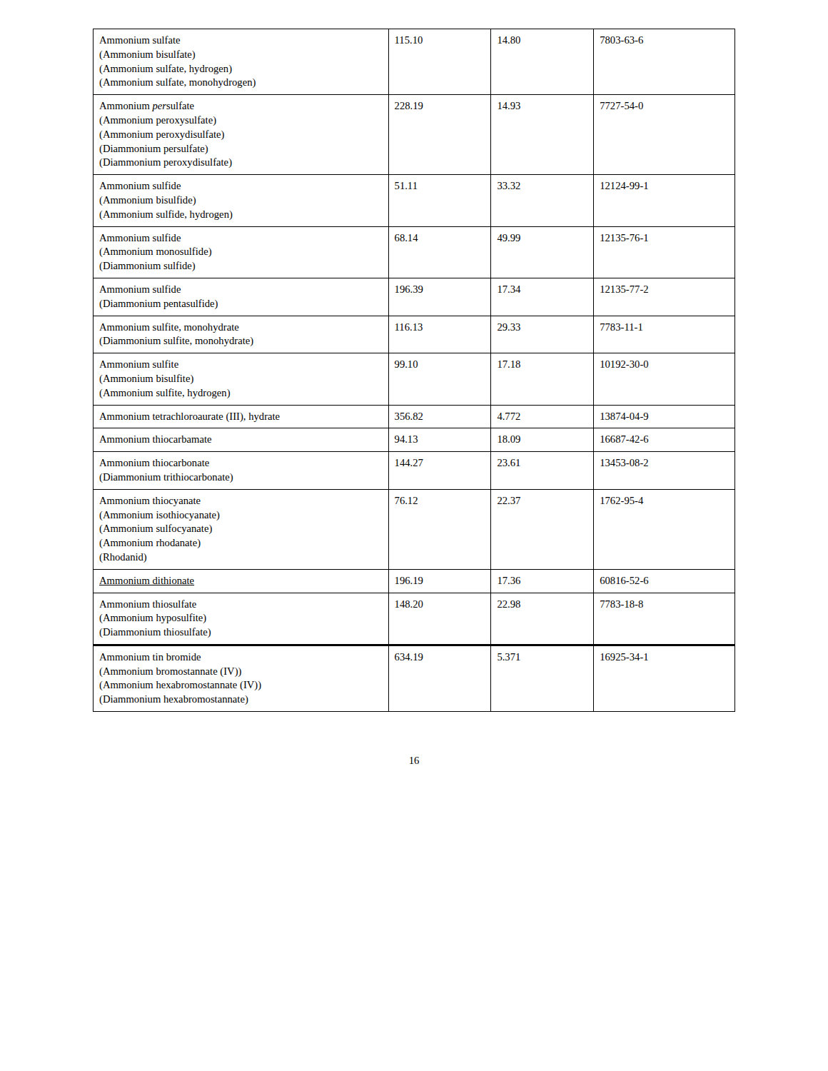| Ammonium sulfate (Ammonium bisulfate) (Ammonium sulfate, hydrogen) (Ammonium sulfate, monohydrogen) | 115.10 | 14.80 | 7803-63-6 |
| Ammonium per sulfate (Ammonium peroxysulfate) (Ammonium peroxydisulfate) (Diammonium persulfate) (Diammonium peroxydisulfate) | 228.19 | 14.93 | 7727-54-0 |
| Ammonium sulfide (Ammonium bisulfide) (Ammonium sulfide, hydrogen) | 51.11 | 33.32 | 12124-99-1 |
| Ammonium sulfide (Ammonium monosulfide) (Diammonium sulfide) | 68.14 | 49.99 | 12135-76-1 |
| Ammonium sulfide (Diammonium pentasulfide) | 196.39 | 17.34 | 12135-77-2 |
| Ammonium sulfite, monohydrate (Diammonium sulfite, monohydrate) | 116.13 | 29.33 | 7783-11-1 |
| Ammonium sulfite (Ammonium bisulfite) (Ammonium sulfite, hydrogen) | 99.10 | 17.18 | 10192-30-0 |
| Ammonium tetrachloroaurate (III), hydrate | 356.82 | 4.772 | 13874-04-9 |
| Ammonium thiocarbamate | 94.13 | 18.09 | 16687-42-6 |
| Ammonium thiocarbonate (Diammonium trithiocarbonate) | 144.27 | 23.61 | 13453-08-2 |
| Ammonium thiocyanate (Ammonium isothiocyanate) (Ammonium sulfocyanate) (Ammonium rhodanate) (Rhodanid) | 76.12 | 22.37 | 1762-95-4 |
| Ammonium dithionate | 196.19 | 17.36 | 60816-52-6 |
| Ammonium thiosulfate (Ammonium hyposulfite) (Diammonium thiosulfate) | 148.20 | 22.98 | 7783-18-8 |
| Ammonium tin bromide (Ammonium bromostannate (IV)) (Ammonium hexabromostannate (IV)) (Diammonium hexabromostannate) | 634.19 | 5.371 | 16925-34-1 |
16